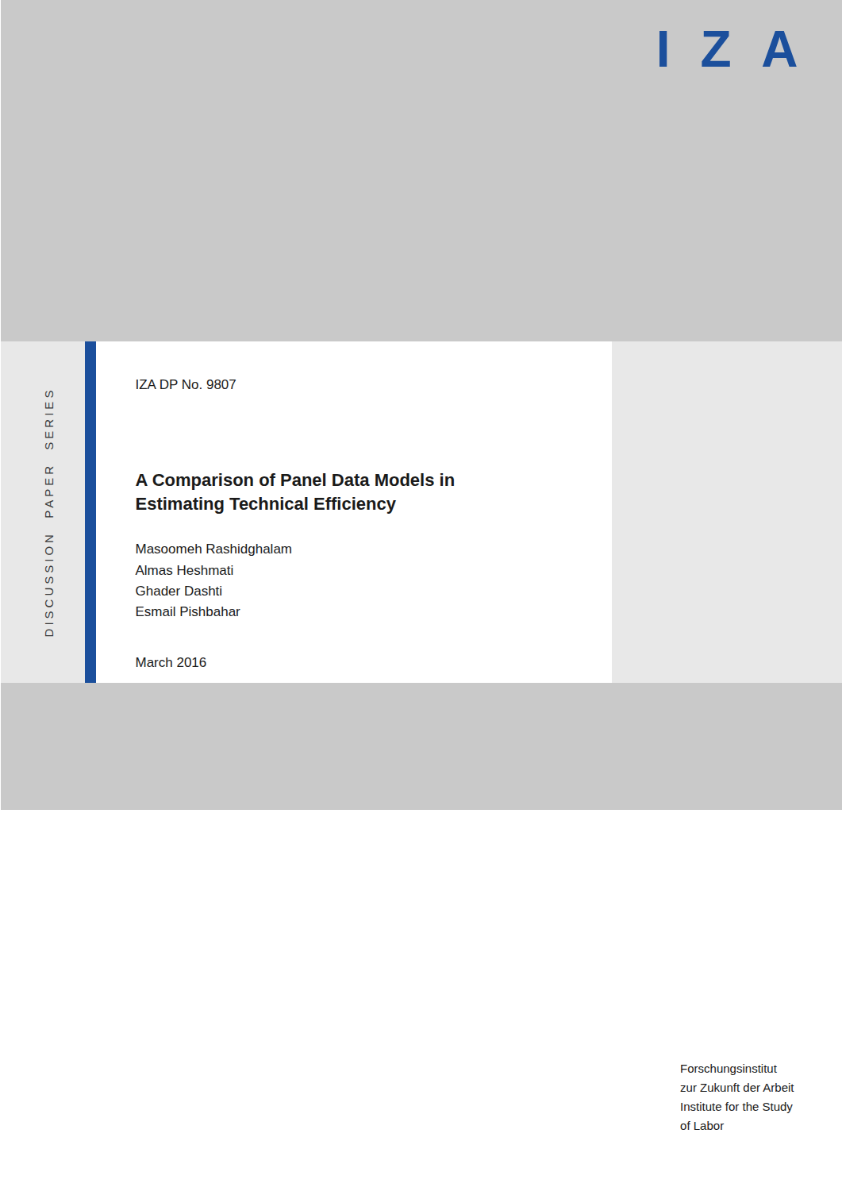I Z A
DISCUSSION PAPER SERIES
IZA DP No. 9807
A Comparison of Panel Data Models in
Estimating Technical Efficiency
Masoomeh Rashidghalam
Almas Heshmati
Ghader Dashti
Esmail Pishbahar
March 2016
Forschungsinstitut
zur Zukunft der Arbeit
Institute for the Study
of Labor